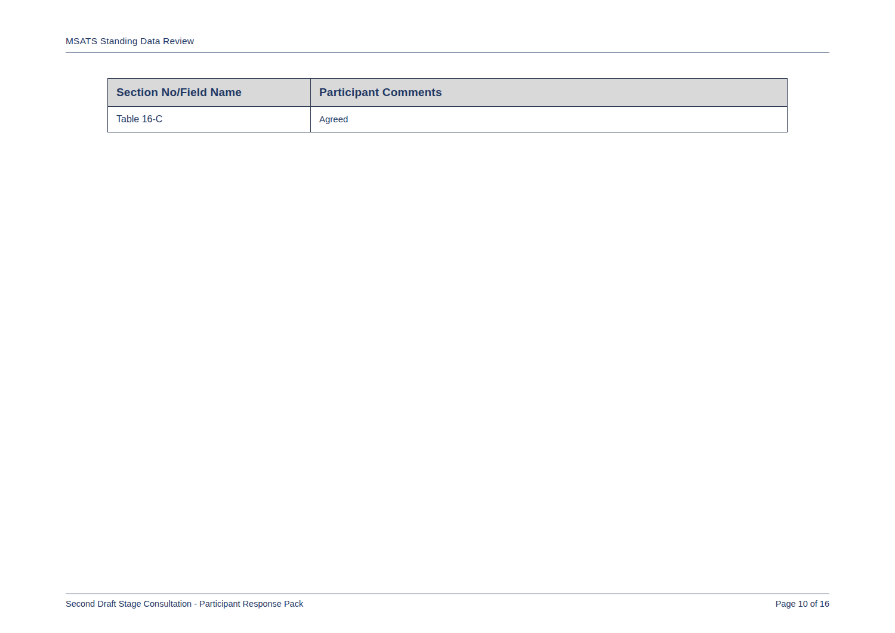MSATS Standing Data Review
| Section No/Field Name | Participant Comments |
| --- | --- |
| Table 16-C | Agreed |
Second Draft Stage Consultation - Participant Response Pack
Page 10 of 16